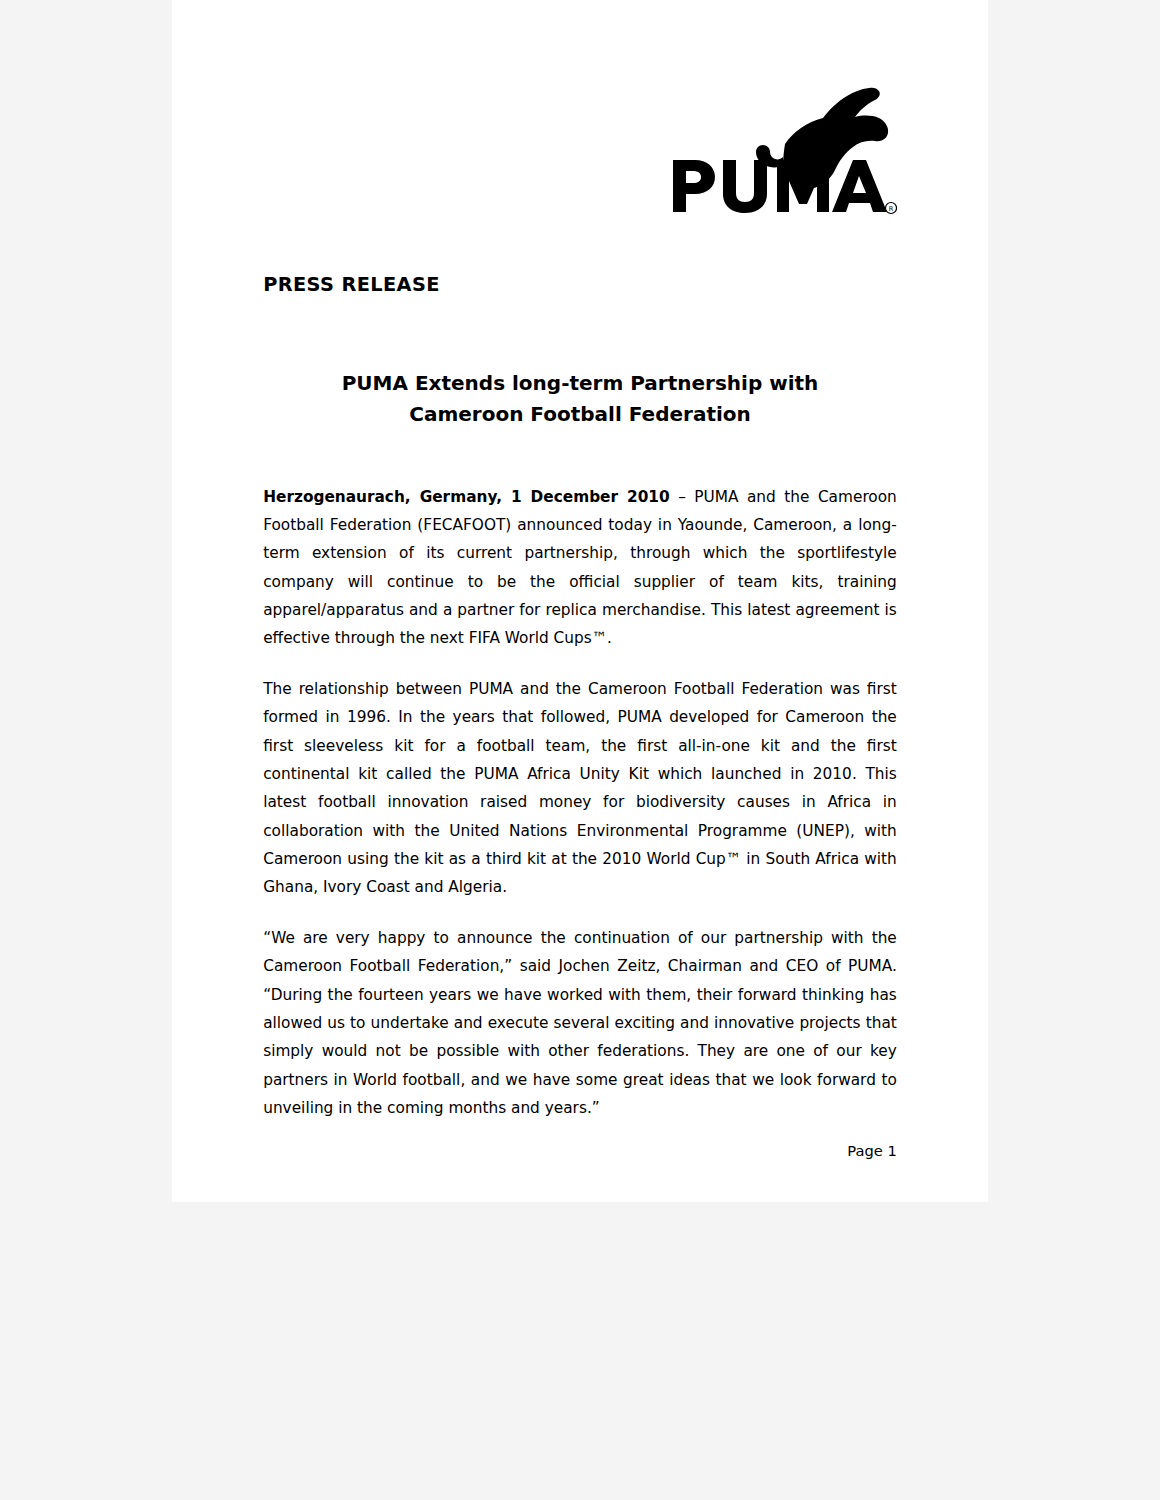R
PRESS RELEASE
PUMA Extends long-term Partnership with Cameroon Football Federation
Herzogenaurach, Germany, 1 December 2010 – PUMA and the Cameroon Football Federation (FECAFOOT) announced today in Yaounde, Cameroon, a long-term extension of its current partnership, through which the sportlifestyle company will continue to be the official supplier of team kits, training apparel/apparatus and a partner for replica merchandise. This latest agreement is effective through the next FIFA World Cups™.
The relationship between PUMA and the Cameroon Football Federation was first formed in 1996. In the years that followed, PUMA developed for Cameroon the first sleeveless kit for a football team, the first all-in-one kit and the first continental kit called the PUMA Africa Unity Kit which launched in 2010. This latest football innovation raised money for biodiversity causes in Africa in collaboration with the United Nations Environmental Programme (UNEP), with Cameroon using the kit as a third kit at the 2010 World Cup™ in South Africa with Ghana, Ivory Coast and Algeria.
“We are very happy to announce the continuation of our partnership with the Cameroon Football Federation,” said Jochen Zeitz, Chairman and CEO of PUMA. “During the fourteen years we have worked with them, their forward thinking has allowed us to undertake and execute several exciting and innovative projects that simply would not be possible with other federations. They are one of our key partners in World football, and we have some great ideas that we look forward to unveiling in the coming months and years.”
Page 1